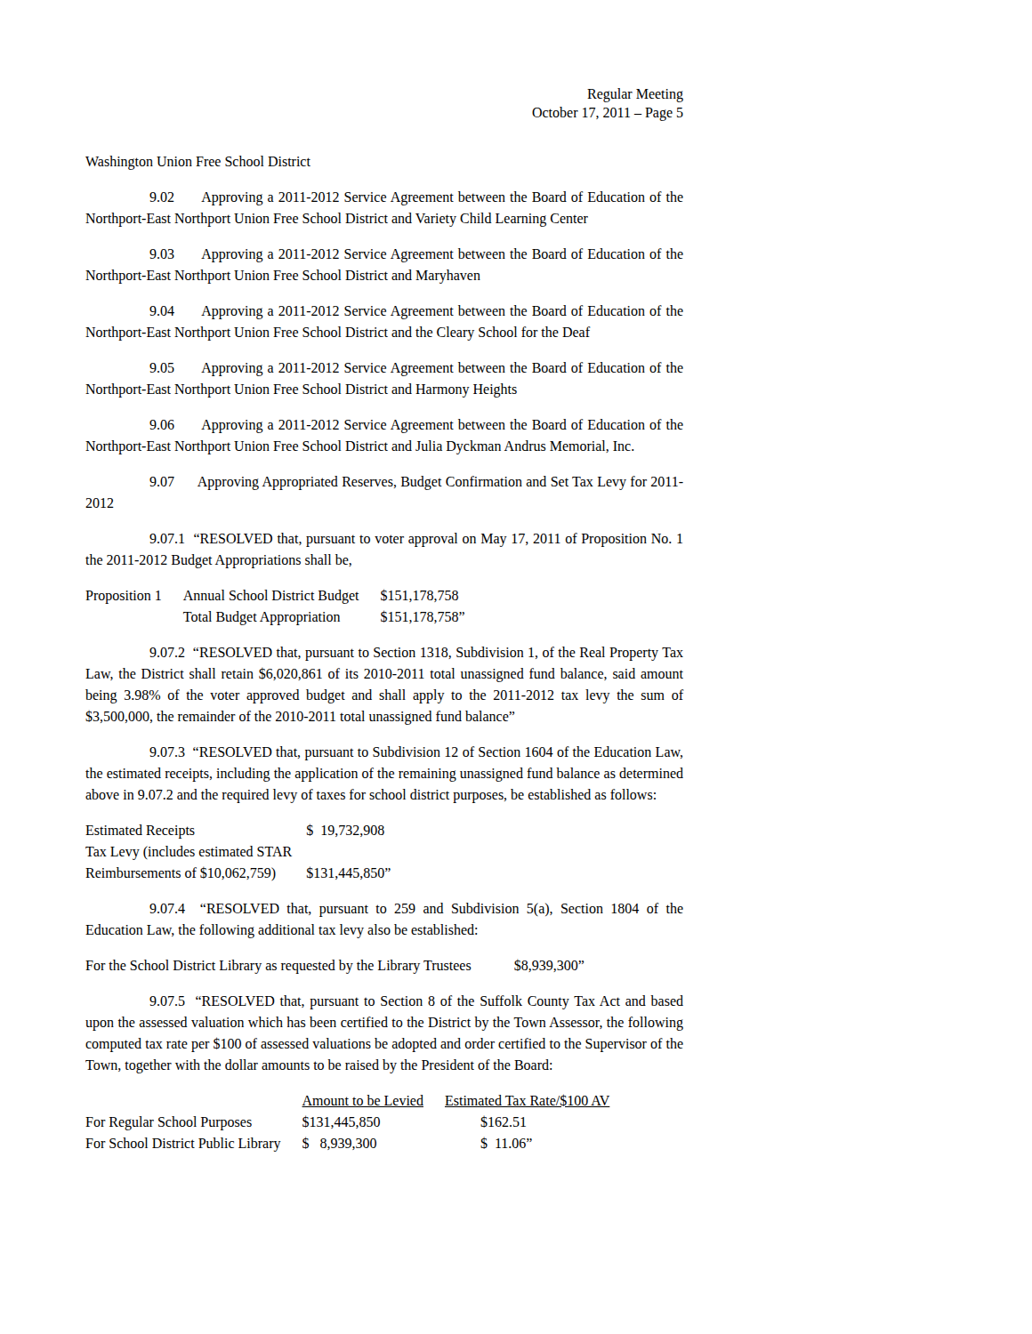Regular Meeting
October 17, 2011 – Page 5
Washington Union Free School District
9.02 Approving a 2011-2012 Service Agreement between the Board of Education of the Northport-East Northport Union Free School District and Variety Child Learning Center
9.03 Approving a 2011-2012 Service Agreement between the Board of Education of the Northport-East Northport Union Free School District and Maryhaven
9.04 Approving a 2011-2012 Service Agreement between the Board of Education of the Northport-East Northport Union Free School District and the Cleary School for the Deaf
9.05 Approving a 2011-2012 Service Agreement between the Board of Education of the Northport-East Northport Union Free School District and Harmony Heights
9.06 Approving a 2011-2012 Service Agreement between the Board of Education of the Northport-East Northport Union Free School District and Julia Dyckman Andrus Memorial, Inc.
9.07 Approving Appropriated Reserves, Budget Confirmation and Set Tax Levy for 2011-2012
9.07.1 “RESOLVED that, pursuant to voter approval on May 17, 2011 of Proposition No. 1 the 2011-2012 Budget Appropriations shall be,
| Proposition 1 | Annual School District Budget | $151,178,758 |
| | Total Budget Appropriation | $151,178,758” |
9.07.2 “RESOLVED that, pursuant to Section 1318, Subdivision 1, of the Real Property Tax Law, the District shall retain $6,020,861 of its 2010-2011 total unassigned fund balance, said amount being 3.98% of the voter approved budget and shall apply to the 2011-2012 tax levy the sum of $3,500,000, the remainder of the 2010-2011 total unassigned fund balance”
9.07.3 “RESOLVED that, pursuant to Subdivision 12 of Section 1604 of the Education Law, the estimated receipts, including the application of the remaining unassigned fund balance as determined above in 9.07.2 and the required levy of taxes for school district purposes, be established as follows:
| Estimated Receipts | $ 19,732,908 |
| Tax Levy (includes estimated STAR Reimbursements of $10,062,759) | $131,445,850” |
9.07.4 “RESOLVED that, pursuant to 259 and Subdivision 5(a), Section 1804 of the Education Law, the following additional tax levy also be established:
| For the School District Library as requested by the Library Trustees | $8,939,300” |
9.07.5 “RESOLVED that, pursuant to Section 8 of the Suffolk County Tax Act and based upon the assessed valuation which has been certified to the District by the Town Assessor, the following computed tax rate per $100 of assessed valuations be adopted and order certified to the Supervisor of the Town, together with the dollar amounts to be raised by the President of the Board:
| | Amount to be Levied | Estimated Tax Rate/$100 AV |
| For Regular School Purposes | $131,445,850 | $162.51 |
| For School District Public Library | $ 8,939,300 | $ 11.06” |